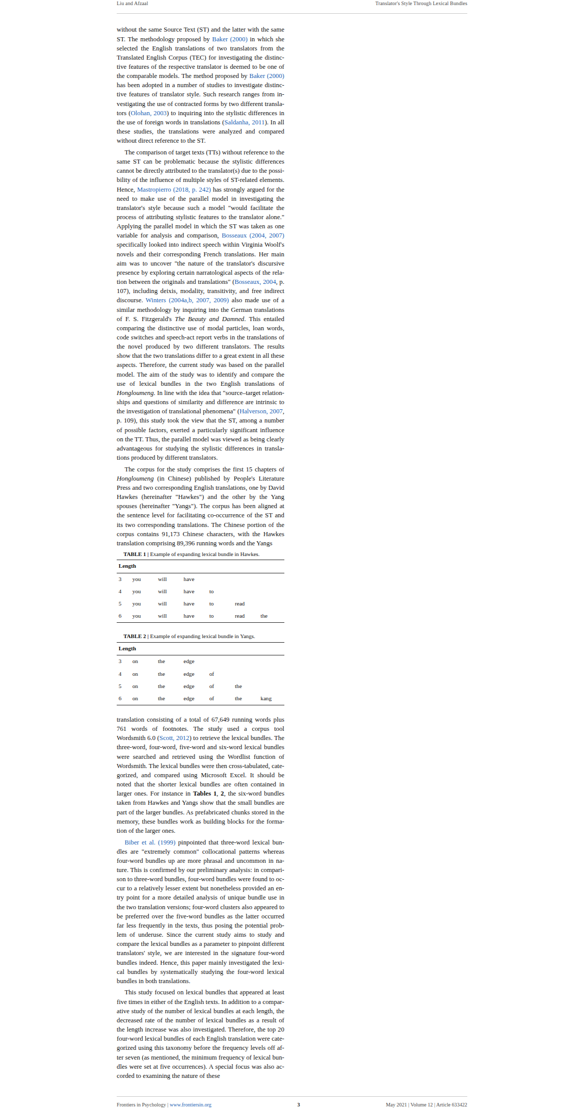Liu and Afzaal
Translator's Style Through Lexical Bundles
without the same Source Text (ST) and the latter with the same ST. The methodology proposed by Baker (2000) in which she selected the English translations of two translators from the Translated English Corpus (TEC) for investigating the distinctive features of the respective translator is deemed to be one of the comparable models. The method proposed by Baker (2000) has been adopted in a number of studies to investigate distinctive features of translator style. Such research ranges from investigating the use of contracted forms by two different translators (Olohan, 2003) to inquiring into the stylistic differences in the use of foreign words in translations (Saldanha, 2011). In all these studies, the translations were analyzed and compared without direct reference to the ST.
The comparison of target texts (TTs) without reference to the same ST can be problematic because the stylistic differences cannot be directly attributed to the translator(s) due to the possibility of the influence of multiple styles of ST-related elements. Hence, Mastropierro (2018, p. 242) has strongly argued for the need to make use of the parallel model in investigating the translator's style because such a model "would facilitate the process of attributing stylistic features to the translator alone." Applying the parallel model in which the ST was taken as one variable for analysis and comparison, Bosseaux (2004, 2007) specifically looked into indirect speech within Virginia Woolf's novels and their corresponding French translations. Her main aim was to uncover "the nature of the translator's discursive presence by exploring certain narratological aspects of the relation between the originals and translations" (Bosseaux, 2004, p. 107), including deixis, modality, transitivity, and free indirect discourse. Winters (2004a,b, 2007, 2009) also made use of a similar methodology by inquiring into the German translations of F. S. Fitzgerald's The Beauty and Damned. This entailed comparing the distinctive use of modal particles, loan words, code switches and speech-act report verbs in the translations of the novel produced by two different translators. The results show that the two translations differ to a great extent in all these aspects. Therefore, the current study was based on the parallel model. The aim of the study was to identify and compare the use of lexical bundles in the two English translations of Hongloumeng. In line with the idea that "source–target relationships and questions of similarity and difference are intrinsic to the investigation of translational phenomena" (Halverson, 2007, p. 109), this study took the view that the ST, among a number of possible factors, exerted a particularly significant influence on the TT. Thus, the parallel model was viewed as being clearly advantageous for studying the stylistic differences in translations produced by different translators.
The corpus for the study comprises the first 15 chapters of Hongloumeng (in Chinese) published by People's Literature Press and two corresponding English translations, one by David Hawkes (hereinafter "Hawkes") and the other by the Yang spouses (hereinafter "Yangs"). The corpus has been aligned at the sentence level for facilitating co-occurrence of the ST and its two corresponding translations. The Chinese portion of the corpus contains 91,173 Chinese characters, with the Hawkes translation comprising 89,396 running words and the Yangs
TABLE 1 | Example of expanding lexical bundle in Hawkes.
| Length |
| --- |
| 3 | you | will | have | | | |
| 4 | you | will | have | to | | |
| 5 | you | will | have | to | read | |
| 6 | you | will | have | to | read | the |
TABLE 2 | Example of expanding lexical bundle in Yangs.
| Length |
| --- |
| 3 | on | the | edge | | | |
| 4 | on | the | edge | of | | |
| 5 | on | the | edge | of | the | |
| 6 | on | the | edge | of | the | kang |
translation consisting of a total of 67,649 running words plus 761 words of footnotes. The study used a corpus tool Wordsmith 6.0 (Scott, 2012) to retrieve the lexical bundles. The three-word, four-word, five-word and six-word lexical bundles were searched and retrieved using the Wordlist function of Wordsmith. The lexical bundles were then cross-tabulated, categorized, and compared using Microsoft Excel. It should be noted that the shorter lexical bundles are often contained in larger ones. For instance in Tables 1, 2, the six-word bundles taken from Hawkes and Yangs show that the small bundles are part of the larger bundles. As prefabricated chunks stored in the memory, these bundles work as building blocks for the formation of the larger ones.
Biber et al. (1999) pinpointed that three-word lexical bundles are "extremely common" collocational patterns whereas four-word bundles up are more phrasal and uncommon in nature. This is confirmed by our preliminary analysis: in comparison to three-word bundles, four-word bundles were found to occur to a relatively lesser extent but nonetheless provided an entry point for a more detailed analysis of unique bundle use in the two translation versions; four-word clusters also appeared to be preferred over the five-word bundles as the latter occurred far less frequently in the texts, thus posing the potential problem of underuse. Since the current study aims to study and compare the lexical bundles as a parameter to pinpoint different translators' style, we are interested in the signature four-word bundles indeed. Hence, this paper mainly investigated the lexical bundles by systematically studying the four-word lexical bundles in both translations.
This study focused on lexical bundles that appeared at least five times in either of the English texts. In addition to a comparative study of the number of lexical bundles at each length, the decreased rate of the number of lexical bundles as a result of the length increase was also investigated. Therefore, the top 20 four-word lexical bundles of each English translation were categorized using this taxonomy before the frequency levels off after seven (as mentioned, the minimum frequency of lexical bundles were set at five occurrences). A special focus was also accorded to examining the nature of these
Frontiers in Psychology | www.frontiersin.org
3
May 2021 | Volume 12 | Article 633422